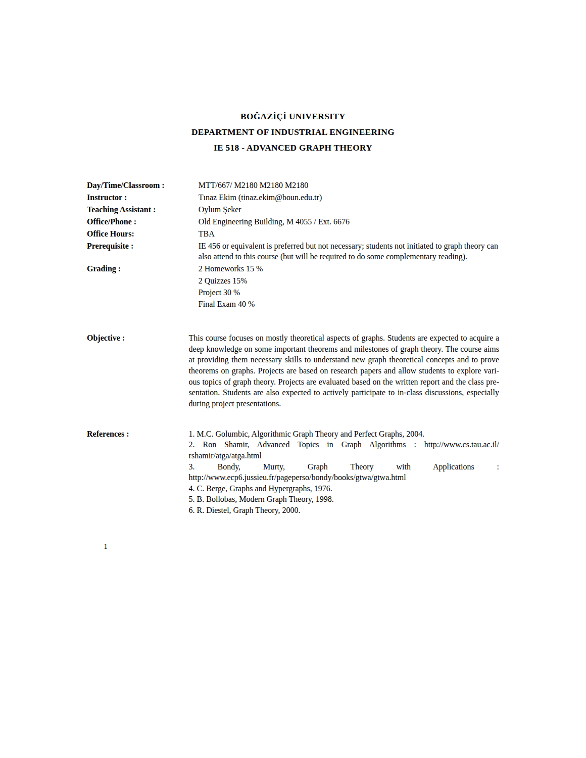BOĞAZİÇİ UNIVERSITY
DEPARTMENT OF INDUSTRIAL ENGINEERING
IE 518 - ADVANCED GRAPH THEORY
| Day/Time/Classroom : | MTT/667/ M2180 M2180 M2180 |
| Instructor : | Tınaz Ekim (tinaz.ekim@boun.edu.tr) |
| Teaching Assistant : | Oylum Şeker |
| Office/Phone : | Old Engineering Building, M 4055 / Ext. 6676 |
| Office Hours: | TBA |
| Prerequisite : | IE 456 or equivalent is preferred but not necessary; students not initiated to graph theory can also attend to this course (but will be required to do some complementary reading). |
| Grading : | 2 Homeworks 15 % 2 Quizzes 15% Project 30 % Final Exam 40 % |
Objective :
This course focuses on mostly theoretical aspects of graphs. Students are expected to acquire a deep knowledge on some important theorems and milestones of graph theory. The course aims at providing them necessary skills to understand new graph theoretical concepts and to prove theorems on graphs. Projects are based on research papers and allow students to explore various topics of graph theory. Projects are evaluated based on the written report and the class presentation. Students are also expected to actively participate to in-class discussions, especially during project presentations.
References :
1. M.C. Golumbic, Algorithmic Graph Theory and Perfect Graphs, 2004.
2. Ron Shamir, Advanced Topics in Graph Algorithms : http://www.cs.tau.ac.il/ rshamir/atga/atga.html
3. Bondy, Murty, Graph Theory with Applications : http://www.ecp6.jussieu.fr/pageperso/bondy/books/gtwa/gtwa.html
4. C. Berge, Graphs and Hypergraphs, 1976.
5. B. Bollobas, Modern Graph Theory, 1998.
6. R. Diestel, Graph Theory, 2000.
1